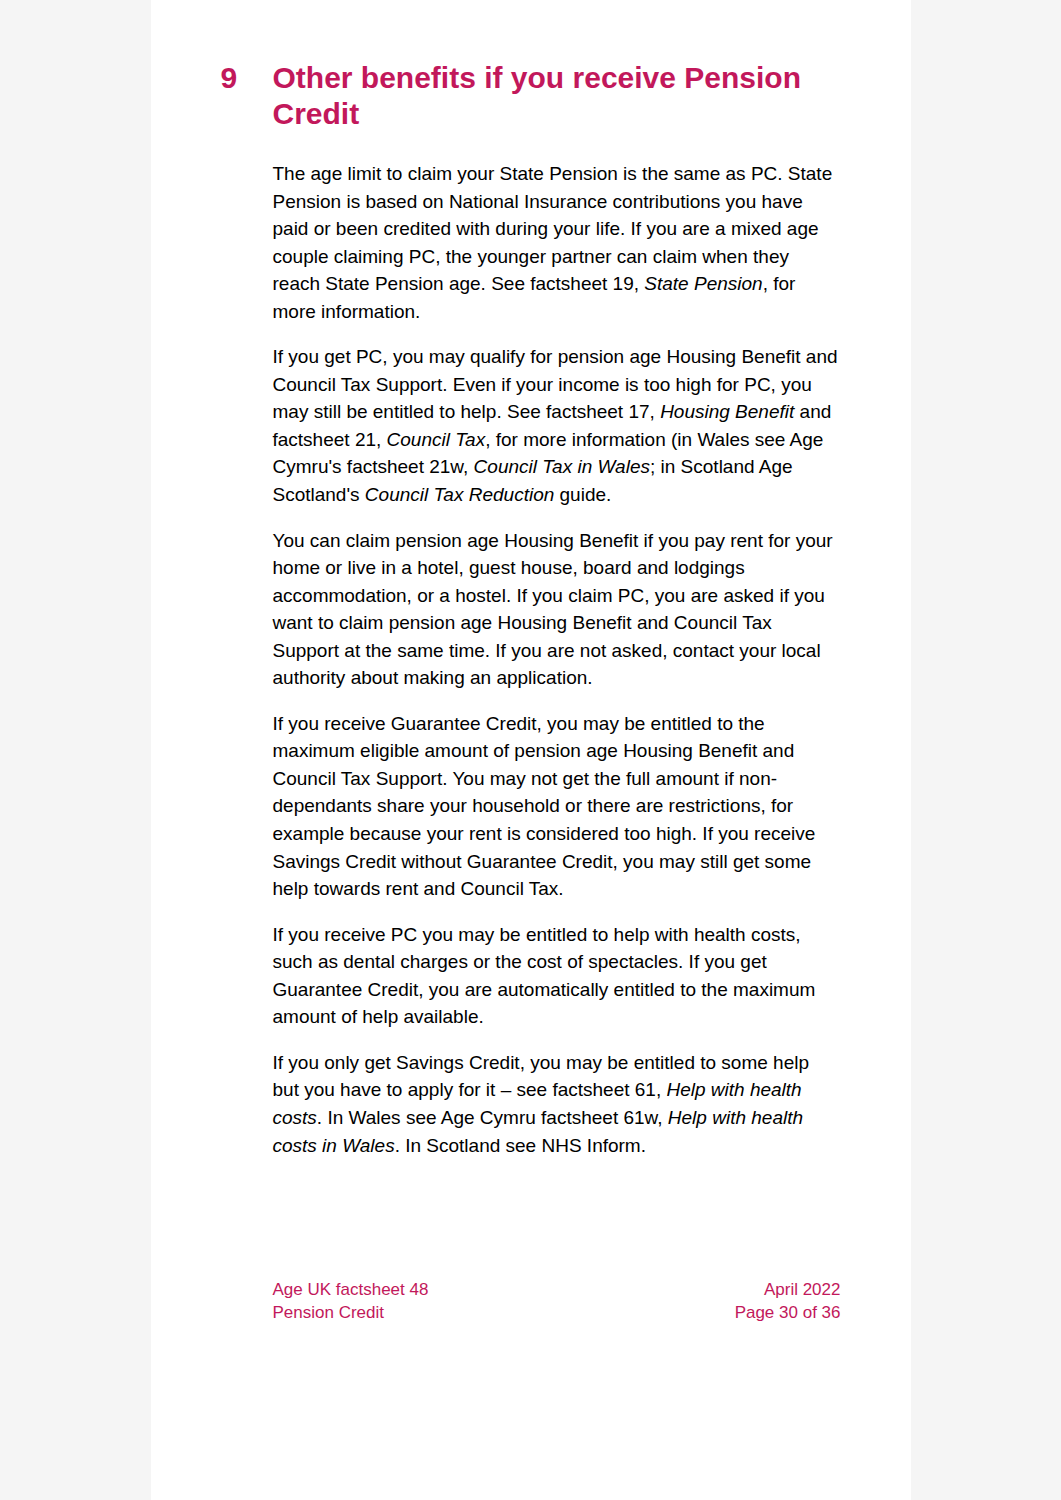9 Other benefits if you receive Pension Credit
The age limit to claim your State Pension is the same as PC. State Pension is based on National Insurance contributions you have paid or been credited with during your life. If you are a mixed age couple claiming PC, the younger partner can claim when they reach State Pension age. See factsheet 19, State Pension, for more information.
If you get PC, you may qualify for pension age Housing Benefit and Council Tax Support. Even if your income is too high for PC, you may still be entitled to help. See factsheet 17, Housing Benefit and factsheet 21, Council Tax, for more information (in Wales see Age Cymru's factsheet 21w, Council Tax in Wales; in Scotland Age Scotland's Council Tax Reduction guide.
You can claim pension age Housing Benefit if you pay rent for your home or live in a hotel, guest house, board and lodgings accommodation, or a hostel. If you claim PC, you are asked if you want to claim pension age Housing Benefit and Council Tax Support at the same time. If you are not asked, contact your local authority about making an application.
If you receive Guarantee Credit, you may be entitled to the maximum eligible amount of pension age Housing Benefit and Council Tax Support. You may not get the full amount if non-dependants share your household or there are restrictions, for example because your rent is considered too high. If you receive Savings Credit without Guarantee Credit, you may still get some help towards rent and Council Tax.
If you receive PC you may be entitled to help with health costs, such as dental charges or the cost of spectacles. If you get Guarantee Credit, you are automatically entitled to the maximum amount of help available.
If you only get Savings Credit, you may be entitled to some help but you have to apply for it – see factsheet 61, Help with health costs. In Wales see Age Cymru factsheet 61w, Help with health costs in Wales. In Scotland see NHS Inform.
Age UK factsheet 48
Pension Credit
April 2022
Page 30 of 36